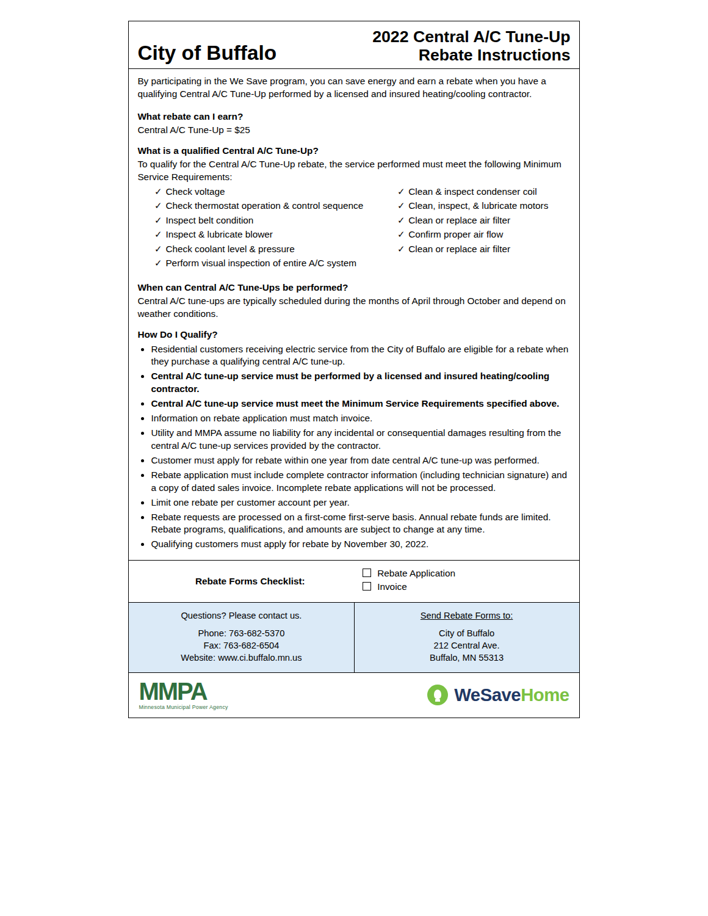City of Buffalo
2022 Central A/C Tune-Up
Rebate Instructions
By participating in the We Save program, you can save energy and earn a rebate when you have a qualifying Central A/C Tune-Up performed by a licensed and insured heating/cooling contractor.
What rebate can I earn?
Central A/C Tune-Up = $25
What is a qualified Central A/C Tune-Up?
To qualify for the Central A/C Tune-Up rebate, the service performed must meet the following Minimum Service Requirements:
Check voltage
Check thermostat operation & control sequence
Inspect belt condition
Inspect & lubricate blower
Check coolant level & pressure
Perform visual inspection of entire A/C system
Clean & inspect condenser coil
Clean, inspect, & lubricate motors
Clean or replace air filter
Confirm proper air flow
Clean or replace air filter
When can Central A/C Tune-Ups be performed?
Central A/C tune-ups are typically scheduled during the months of April through October and depend on weather conditions.
How Do I Qualify?
Residential customers receiving electric service from the City of Buffalo are eligible for a rebate when they purchase a qualifying central A/C tune-up.
Central A/C tune-up service must be performed by a licensed and insured heating/cooling contractor.
Central A/C tune-up service must meet the Minimum Service Requirements specified above.
Information on rebate application must match invoice.
Utility and MMPA assume no liability for any incidental or consequential damages resulting from the central A/C tune-up services provided by the contractor.
Customer must apply for rebate within one year from date central A/C tune-up was performed.
Rebate application must include complete contractor information (including technician signature) and a copy of dated sales invoice. Incomplete rebate applications will not be processed.
Limit one rebate per customer account per year.
Rebate requests are processed on a first-come first-serve basis. Annual rebate funds are limited. Rebate programs, qualifications, and amounts are subject to change at any time.
Qualifying customers must apply for rebate by November 30, 2022.
Rebate Forms Checklist:
Rebate Application
Invoice
Questions? Please contact us.
Phone: 763-682-5370
Fax: 763-682-6504
Website: www.ci.buffalo.mn.us
Send Rebate Forms to:
City of Buffalo
212 Central Ave.
Buffalo, MN 55313
MMPA
Minnesota Municipal Power Agency
We Save Home